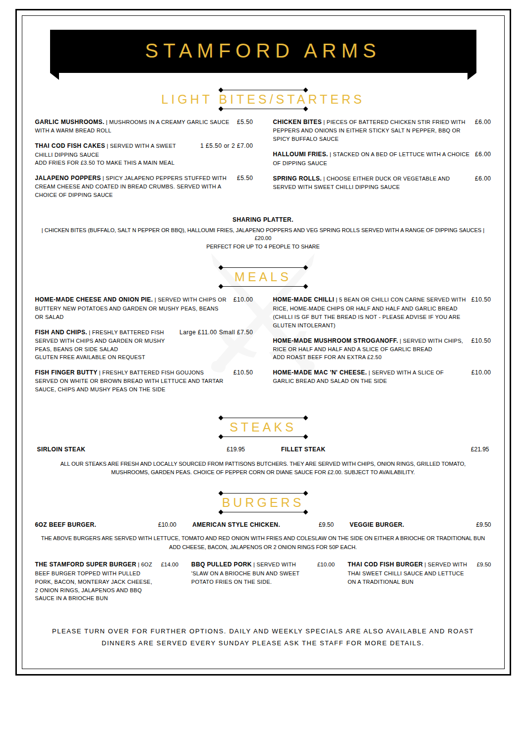⚔
Stamford Arms
Light Bites/Starters
Garlic Mushrooms. | Mushrooms in a creamy garlic sauce with a warm bread roll
£5.50
Thai Cod Fish Cakes | Served with a sweet chilli dipping sauce Add fries for £3.50 to make this a main meal
1 £5.50 or 2 £7.00
Jalapeno Poppers | Spicy jalapeno peppers stuffed with cream cheese and coated in bread crumbs. Served with a choice of dipping sauce
£5.50
Chicken Bites | Pieces of battered chicken stir fried with peppers and onions in either sticky salt n pepper, BBQ or spicy buffalo sauce
£6.00
Halloumi Fries. | Stacked on a bed of lettuce with a choice of dipping sauce
£6.00
Spring Rolls. | Choose either duck or vegetable and served with sweet chilli dipping sauce
£6.00
Sharing Platter. | Chicken bites (buffalo, salt n pepper or BBQ), halloumi fries, jalapeno poppers and veg spring rolls served with a range of dipping sauces |
£20.00
Perfect for up to 4 people to share
Meals
Home-made Cheese and Onion Pie. | Served with chips or buttery new potatoes and garden or mushy peas, beans or salad
£10.00
Fish and Chips. | Freshly battered fish served with chips and garden or mushy peas, beans or side salad Gluten free available on request
Large £11.00 Small £7.50
Fish Finger Butty | Freshly battered fish goujons served on white or brown bread with lettuce and tartar sauce, chips and mushy peas on the side
£10.50
Home-made Chilli | 5 bean or chilli con carne served with rice, home-made chips or half and half and garlic bread (chilli is GF but the bread is not - please advise if you are gluten intolerant)
£10.50
Home-made Mushroom Stroganoff. | Served with chips, rice or half and half and a slice of garlic bread Add roast beef for an extra £2.50
£10.50
Home-made Mac 'n' Cheese. | Served with a slice of garlic bread and salad on the side
£10.00
Steaks
Sirloin Steak£19.95
Fillet Steak£21.95
All our steaks are fresh and locally sourced from Pattisons Butchers. They are served with chips, onion rings, grilled tomato, mushrooms, garden peas. Choice of pepper corn or diane sauce for £2.00. Subject to availability.
Burgers
6oz Beef Burger.£10.00
American Style Chicken.£9.50
Veggie Burger.£9.50
The above burgers are served with lettuce, tomato and red onion with fries and coleslaw on the side on either a brioche or traditional bun
Add cheese, bacon, jalapenos or 2 onion rings for 50p each.
The Stamford Super Burger | 6oz beef burger topped with pulled pork, bacon, Monteray Jack cheese, 2 onion rings, jalapenos and BBQ sauce in a brioche bun
£14.00
BBQ Pulled Pork | Served with 'slaw on a brioche bun and sweet potato fries on the side.
£10.00
Thai Cod Fish Burger | Served with thai sweet chilli sauce and lettuce on a traditional bun
£9.50
Please turn over for further options. Daily and weekly specials are also available and roast dinners are served every Sunday please ask the staff for more details.